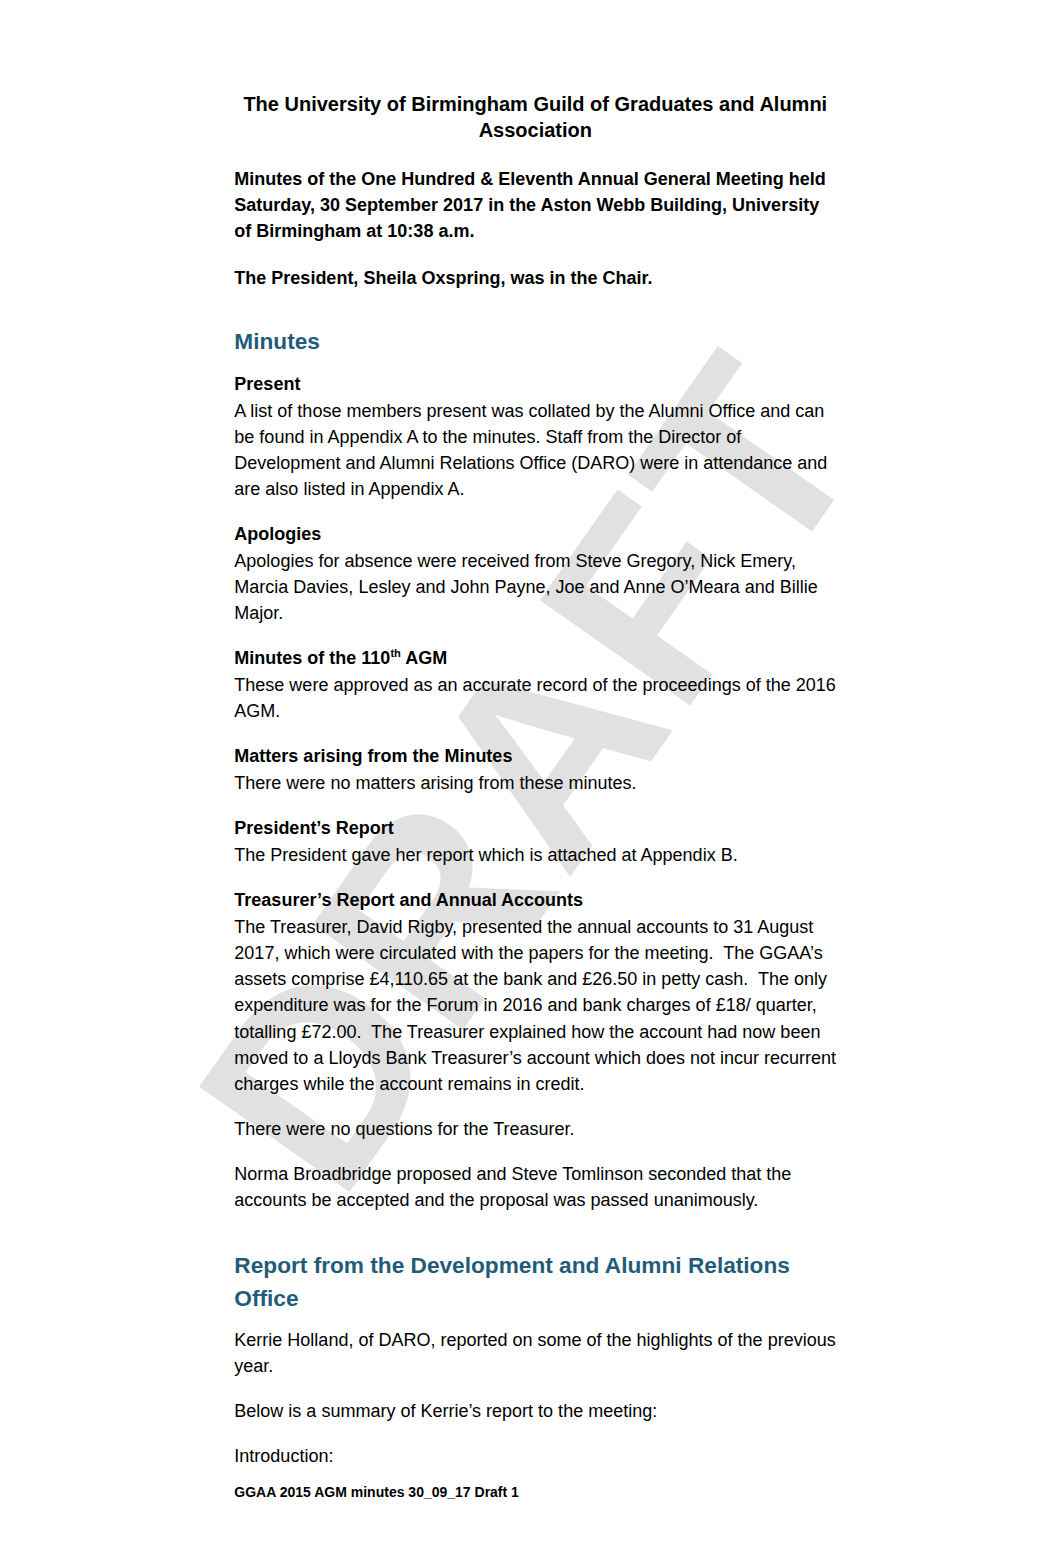DRAFT
The University of Birmingham Guild of Graduates and Alumni Association
Minutes of the One Hundred & Eleventh Annual General Meeting held Saturday, 30 September 2017 in the Aston Webb Building, University of Birmingham at 10:38 a.m.
The President, Sheila Oxspring, was in the Chair.
Minutes
Present
A list of those members present was collated by the Alumni Office and can be found in Appendix A to the minutes. Staff from the Director of Development and Alumni Relations Office (DARO) were in attendance and are also listed in Appendix A.
Apologies
Apologies for absence were received from Steve Gregory, Nick Emery, Marcia Davies, Lesley and John Payne, Joe and Anne O’Meara and Billie Major.
Minutes of the 110th AGM
These were approved as an accurate record of the proceedings of the 2016 AGM.
Matters arising from the Minutes
There were no matters arising from these minutes.
President’s Report
The President gave her report which is attached at Appendix B.
Treasurer’s Report and Annual Accounts
The Treasurer, David Rigby, presented the annual accounts to 31 August 2017, which were circulated with the papers for the meeting. The GGAA’s assets comprise £4,110.65 at the bank and £26.50 in petty cash. The only expenditure was for the Forum in 2016 and bank charges of £18/ quarter, totalling £72.00. The Treasurer explained how the account had now been moved to a Lloyds Bank Treasurer’s account which does not incur recurrent charges while the account remains in credit.
There were no questions for the Treasurer.
Norma Broadbridge proposed and Steve Tomlinson seconded that the accounts be accepted and the proposal was passed unanimously.
Report from the Development and Alumni Relations Office
Kerrie Holland, of DARO, reported on some of the highlights of the previous year.
Below is a summary of Kerrie’s report to the meeting:
Introduction:
GGAA 2015 AGM minutes 30_09_17 Draft 1